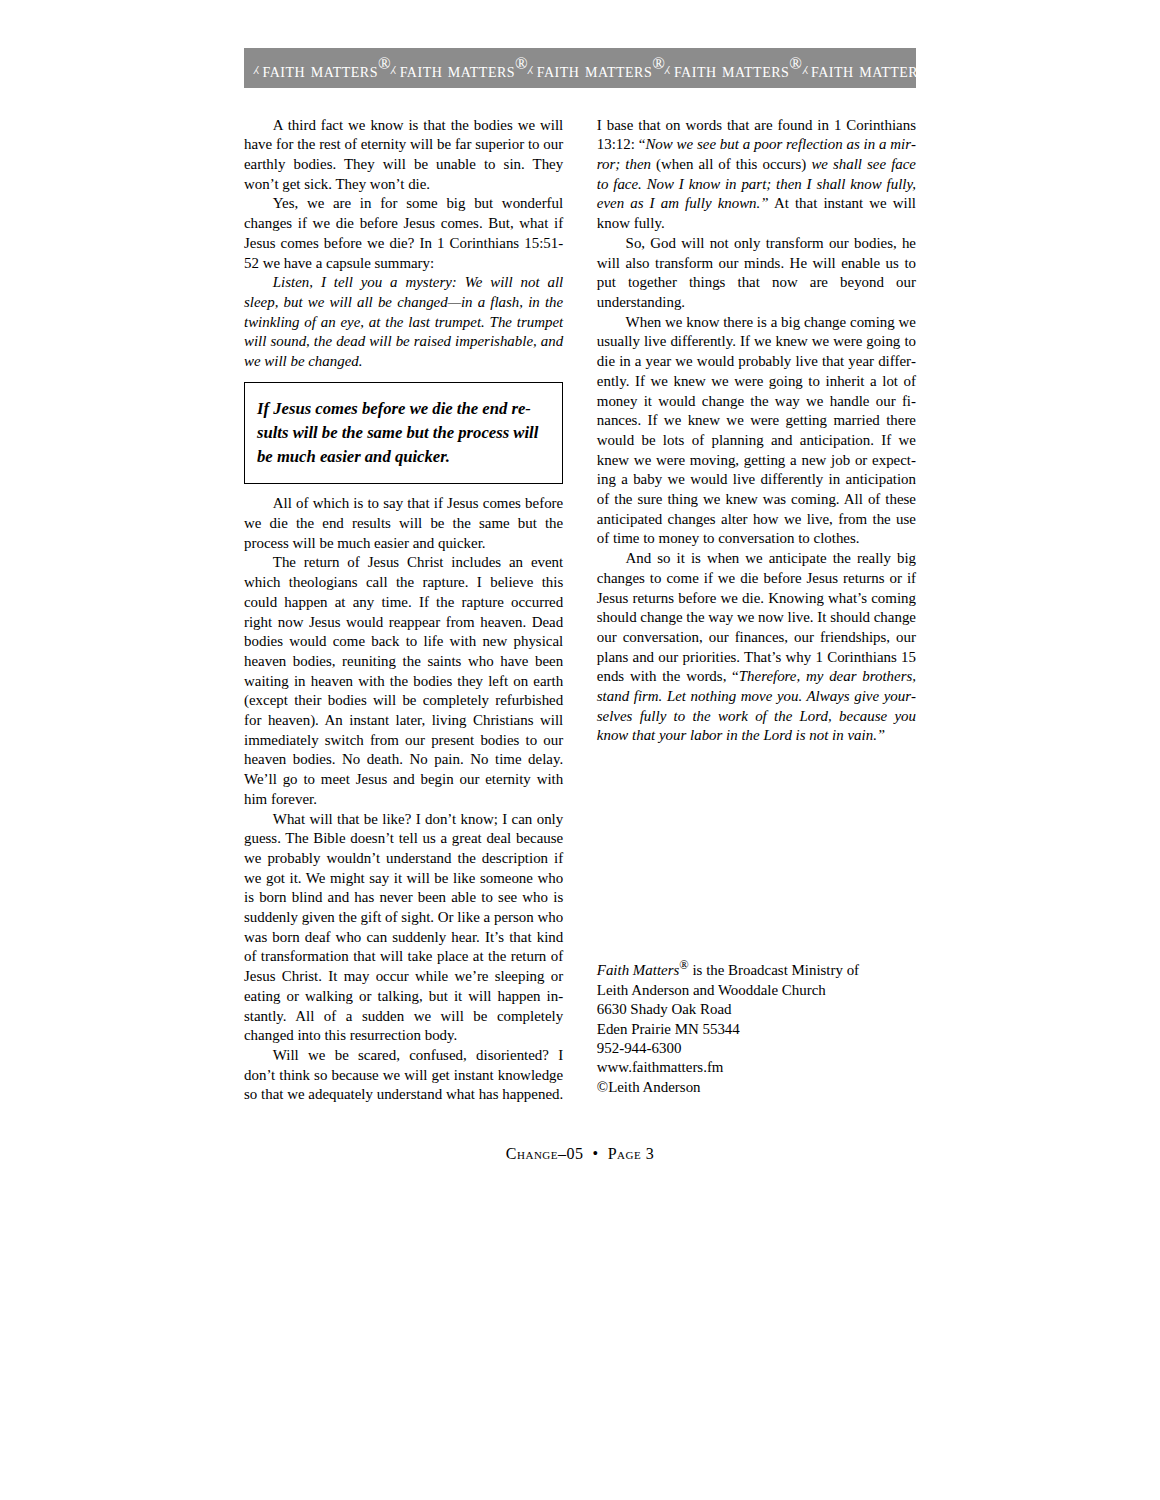⁁faith matters® ⁁faith matters® ⁁faith matters® ⁁faith matters® ⁁faith matters®
A third fact we know is that the bodies we will have for the rest of eternity will be far superior to our earthly bodies. They will be unable to sin. They won’t get sick. They won’t die.
Yes, we are in for some big but wonderful changes if we die before Jesus comes. But, what if Jesus comes before we die? In 1 Corinthians 15:51-52 we have a capsule summary:
Listen, I tell you a mystery: We will not all sleep, but we will all be changed—in a flash, in the twinkling of an eye, at the last trumpet. The trumpet will sound, the dead will be raised imperishable, and we will be changed.
If Jesus comes before we die the end results will be the same but the process will be much easier and quicker.
All of which is to say that if Jesus comes before we die the end results will be the same but the process will be much easier and quicker.
The return of Jesus Christ includes an event which theologians call the rapture. I believe this could happen at any time. If the rapture occurred right now Jesus would reappear from heaven. Dead bodies would come back to life with new physical heaven bodies, reuniting the saints who have been waiting in heaven with the bodies they left on earth (except their bodies will be completely refurbished for heaven). An instant later, living Christians will immediately switch from our present bodies to our heaven bodies. No death. No pain. No time delay. We’ll go to meet Jesus and begin our eternity with him forever.
What will that be like? I don’t know; I can only guess. The Bible doesn’t tell us a great deal because we probably wouldn’t understand the description if we got it. We might say it will be like someone who is born blind and has never been able to see who is suddenly given the gift of sight. Or like a person who was born deaf who can suddenly hear. It’s that kind of transformation that will take place at the return of Jesus Christ. It may occur while we’re sleeping or eating or walking or talking, but it will happen instantly. All of a sudden we will be completely changed into this resurrection body.
Will we be scared, confused, disoriented? I don’t think so because we will get instant knowledge so that we adequately understand what has happened. I base that on words that are found in 1 Corinthians 13:12: “Now we see but a poor reflection as in a mirror; then (when all of this occurs) we shall see face to face. Now I know in part; then I shall know fully, even as I am fully known.” At that instant we will know fully.
So, God will not only transform our bodies, he will also transform our minds. He will enable us to put together things that now are beyond our understanding.
When we know there is a big change coming we usually live differently. If we knew we were going to die in a year we would probably live that year differently. If we knew we were going to inherit a lot of money it would change the way we handle our finances. If we knew we were getting married there would be lots of planning and anticipation. If we knew we were moving, getting a new job or expecting a baby we would live differently in anticipation of the sure thing we knew was coming. All of these anticipated changes alter how we live, from the use of time to money to conversation to clothes.
And so it is when we anticipate the really big changes to come if we die before Jesus returns or if Jesus returns before we die. Knowing what’s coming should change the way we now live. It should change our conversation, our finances, our friendships, our plans and our priorities. That’s why 1 Corinthians 15 ends with the words, “Therefore, my dear brothers, stand firm. Let nothing move you. Always give yourselves fully to the work of the Lord, because you know that your labor in the Lord is not in vain.”
Faith Matters® is the Broadcast Ministry of
Leith Anderson and Wooddale Church
6630 Shady Oak Road
Eden Prairie MN 55344
952-944-6300
www.faithmatters.fm
©Leith Anderson
Change–05 • Page 3